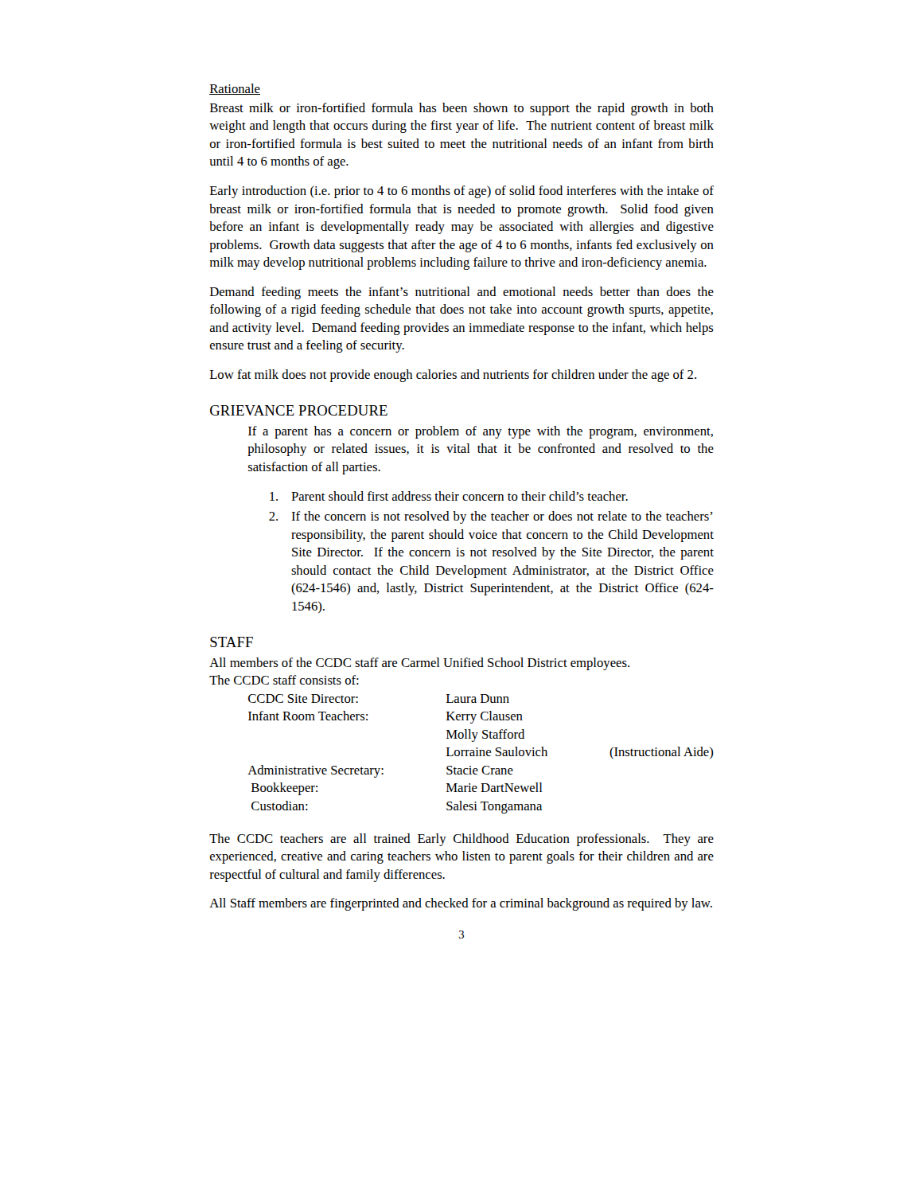Rationale
Breast milk or iron-fortified formula has been shown to support the rapid growth in both weight and length that occurs during the first year of life. The nutrient content of breast milk or iron-fortified formula is best suited to meet the nutritional needs of an infant from birth until 4 to 6 months of age.
Early introduction (i.e. prior to 4 to 6 months of age) of solid food interferes with the intake of breast milk or iron-fortified formula that is needed to promote growth. Solid food given before an infant is developmentally ready may be associated with allergies and digestive problems. Growth data suggests that after the age of 4 to 6 months, infants fed exclusively on milk may develop nutritional problems including failure to thrive and iron-deficiency anemia.
Demand feeding meets the infant’s nutritional and emotional needs better than does the following of a rigid feeding schedule that does not take into account growth spurts, appetite, and activity level. Demand feeding provides an immediate response to the infant, which helps ensure trust and a feeling of security.
Low fat milk does not provide enough calories and nutrients for children under the age of 2.
GRIEVANCE PROCEDURE
If a parent has a concern or problem of any type with the program, environment, philosophy or related issues, it is vital that it be confronted and resolved to the satisfaction of all parties.
Parent should first address their concern to their child’s teacher.
If the concern is not resolved by the teacher or does not relate to the teachers’ responsibility, the parent should voice that concern to the Child Development Site Director. If the concern is not resolved by the Site Director, the parent should contact the Child Development Administrator, at the District Office (624-1546) and, lastly, District Superintendent, at the District Office (624-1546).
STAFF
All members of the CCDC staff are Carmel Unified School District employees.
The CCDC staff consists of:
| CCDC Site Director: | Laura Dunn | |
| Infant Room Teachers: | Kerry Clausen | |
| | Molly Stafford | |
| | Lorraine Saulovich | (Instructional Aide) |
| Administrative Secretary: | Stacie Crane | |
| Bookkeeper: | Marie DartNewell | |
| Custodian: | Salesi Tongamana | |
The CCDC teachers are all trained Early Childhood Education professionals. They are experienced, creative and caring teachers who listen to parent goals for their children and are respectful of cultural and family differences.
All Staff members are fingerprinted and checked for a criminal background as required by law.
3